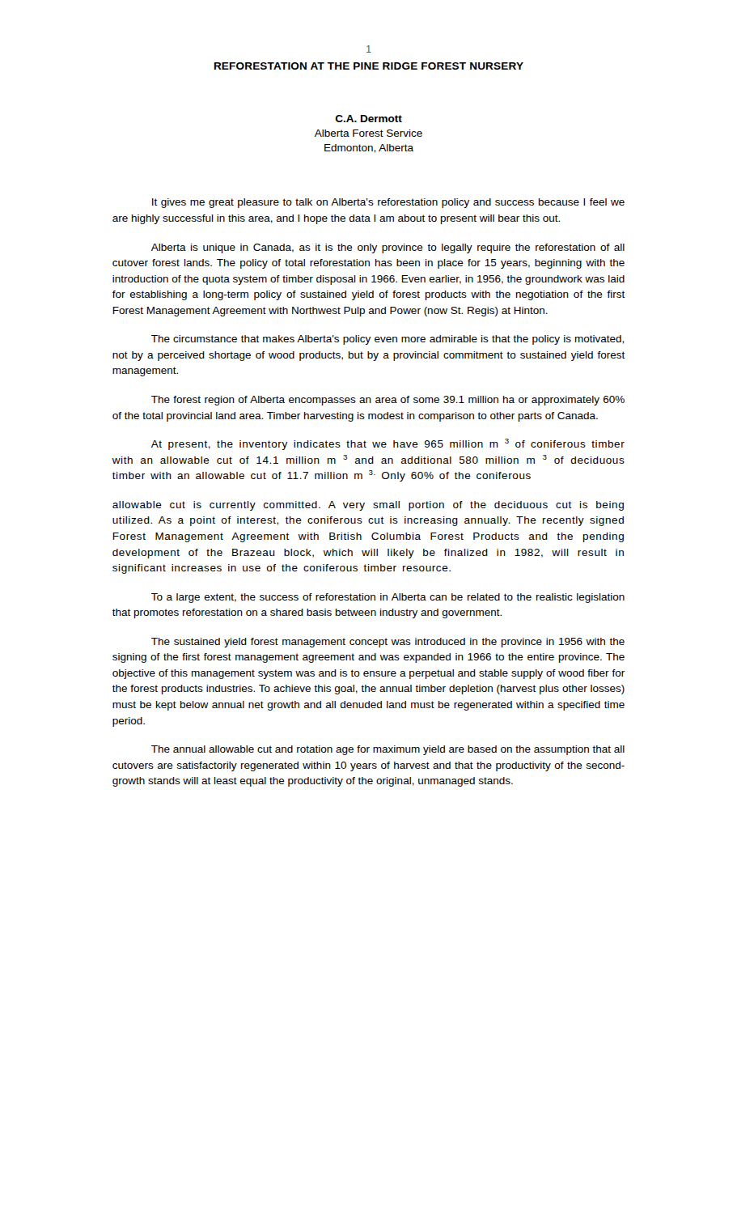1
REFORESTATION AT THE PINE RIDGE FOREST NURSERY
C.A. Dermott
Alberta Forest Service
Edmonton, Alberta
It gives me great pleasure to talk on Alberta's reforestation policy and success because I feel we are highly successful in this area, and I hope the data I am about to present will bear this out.
Alberta is unique in Canada, as it is the only province to legally require the reforestation of all cutover forest lands. The policy of total reforestation has been in place for 15 years, beginning with the introduction of the quota system of timber disposal in 1966. Even earlier, in 1956, the groundwork was laid for establishing a long-term policy of sustained yield of forest products with the negotiation of the first Forest Management Agreement with Northwest Pulp and Power (now St. Regis) at Hinton.
The circumstance that makes Alberta's policy even more admirable is that the policy is motivated, not by a perceived shortage of wood products, but by a provincial commitment to sustained yield forest management.
The forest region of Alberta encompasses an area of some 39.1 million ha or approximately 60% of the total provincial land area. Timber harvesting is modest in comparison to other parts of Canada.
At present, the inventory indicates that we have 965 million m 3 of coniferous timber with an allowable cut of 14.1 million m 3 and an additional 580 million m 3 of deciduous timber with an allowable cut of 11.7 million m 3. Only 60% of the coniferous
allowable cut is currently committed. A very small portion of the deciduous cut is being utilized. As a point of interest, the coniferous cut is increasing annually. The recently signed Forest Management Agreement with British Columbia Forest Products and the pending development of the Brazeau block, which will likely be finalized in 1982, will result in significant increases in use of the coniferous timber resource.
To a large extent, the success of reforestation in Alberta can be related to the realistic legislation that promotes reforestation on a shared basis between industry and government.
The sustained yield forest management concept was introduced in the province in 1956 with the signing of the first forest management agreement and was expanded in 1966 to the entire province. The objective of this management system was and is to ensure a perpetual and stable supply of wood fiber for the forest products industries. To achieve this goal, the annual timber depletion (harvest plus other losses) must be kept below annual net growth and all denuded land must be regenerated within a specified time period.
The annual allowable cut and rotation age for maximum yield are based on the assumption that all cutovers are satisfactorily regenerated within 10 years of harvest and that the productivity of the second-growth stands will at least equal the productivity of the original, unmanaged stands.